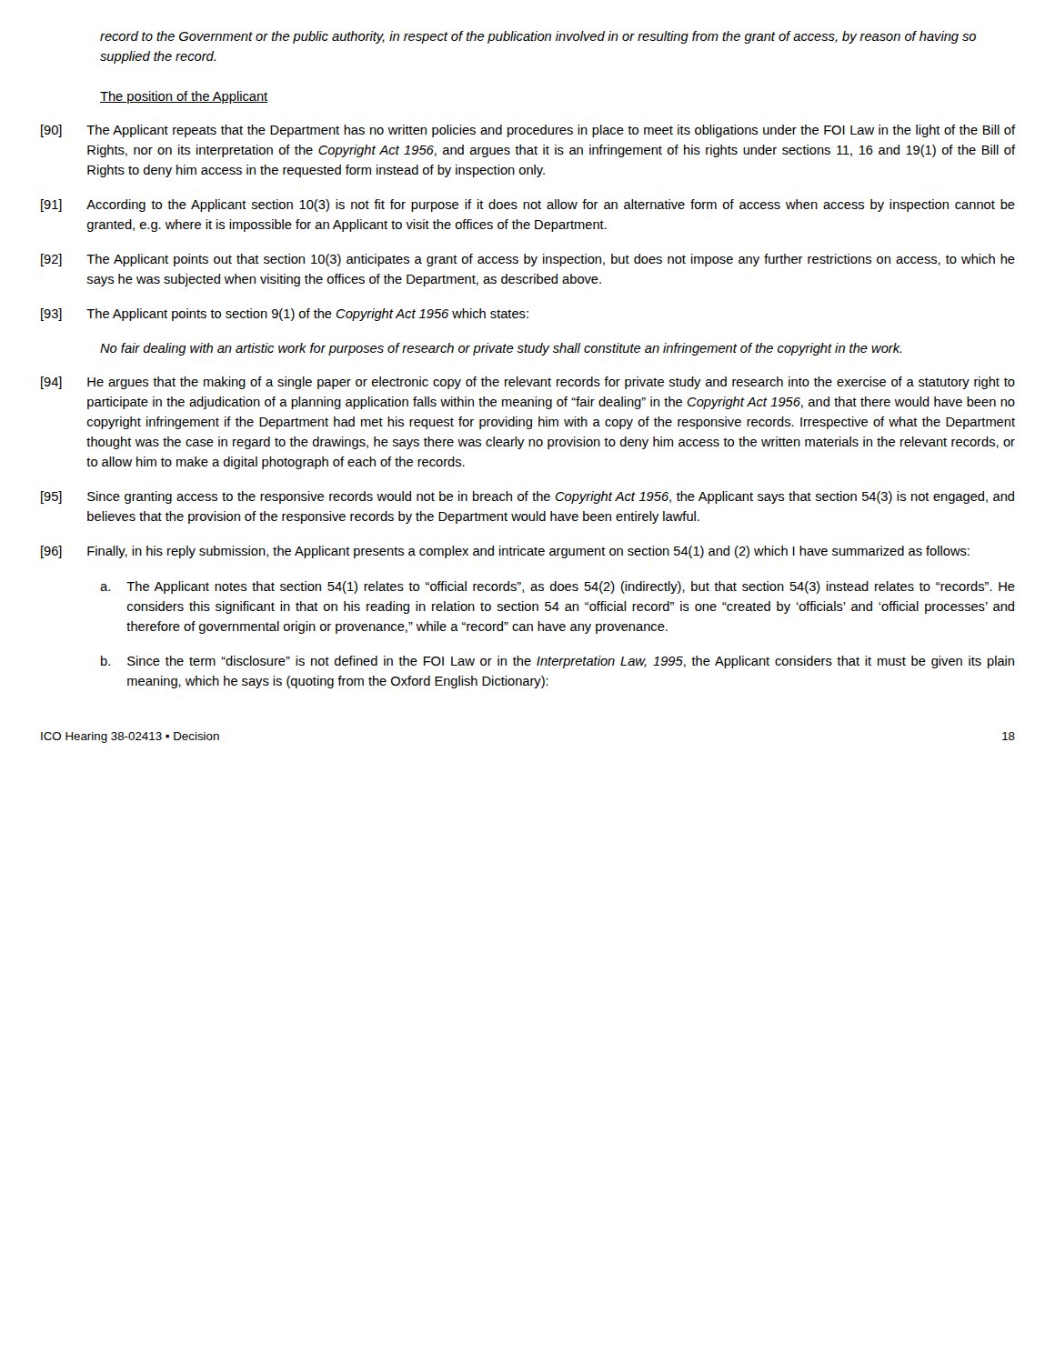record to the Government or the public authority, in respect of the publication involved in or resulting from the grant of access, by reason of having so supplied the record.
The position of the Applicant
[90]
The Applicant repeats that the Department has no written policies and procedures in place to meet its obligations under the FOI Law in the light of the Bill of Rights, nor on its interpretation of the Copyright Act 1956, and argues that it is an infringement of his rights under sections 11, 16 and 19(1) of the Bill of Rights to deny him access in the requested form instead of by inspection only.
[91]
According to the Applicant section 10(3) is not fit for purpose if it does not allow for an alternative form of access when access by inspection cannot be granted, e.g. where it is impossible for an Applicant to visit the offices of the Department.
[92]
The Applicant points out that section 10(3) anticipates a grant of access by inspection, but does not impose any further restrictions on access, to which he says he was subjected when visiting the offices of the Department, as described above.
[93]
The Applicant points to section 9(1) of the Copyright Act 1956 which states:
No fair dealing with an artistic work for purposes of research or private study shall constitute an infringement of the copyright in the work.
[94]
He argues that the making of a single paper or electronic copy of the relevant records for private study and research into the exercise of a statutory right to participate in the adjudication of a planning application falls within the meaning of “fair dealing” in the Copyright Act 1956, and that there would have been no copyright infringement if the Department had met his request for providing him with a copy of the responsive records. Irrespective of what the Department thought was the case in regard to the drawings, he says there was clearly no provision to deny him access to the written materials in the relevant records, or to allow him to make a digital photograph of each of the records.
[95]
Since granting access to the responsive records would not be in breach of the Copyright Act 1956, the Applicant says that section 54(3) is not engaged, and believes that the provision of the responsive records by the Department would have been entirely lawful.
[96]
Finally, in his reply submission, the Applicant presents a complex and intricate argument on section 54(1) and (2) which I have summarized as follows:
a.
The Applicant notes that section 54(1) relates to “official records”, as does 54(2) (indirectly), but that section 54(3) instead relates to “records”. He considers this significant in that on his reading in relation to section 54 an “official record” is one “created by ‘officials’ and ‘official processes’ and therefore of governmental origin or provenance,” while a “record” can have any provenance.
b.
Since the term “disclosure” is not defined in the FOI Law or in the Interpretation Law, 1995, the Applicant considers that it must be given its plain meaning, which he says is (quoting from the Oxford English Dictionary):
ICO Hearing 38-02413 ▪ Decision
18